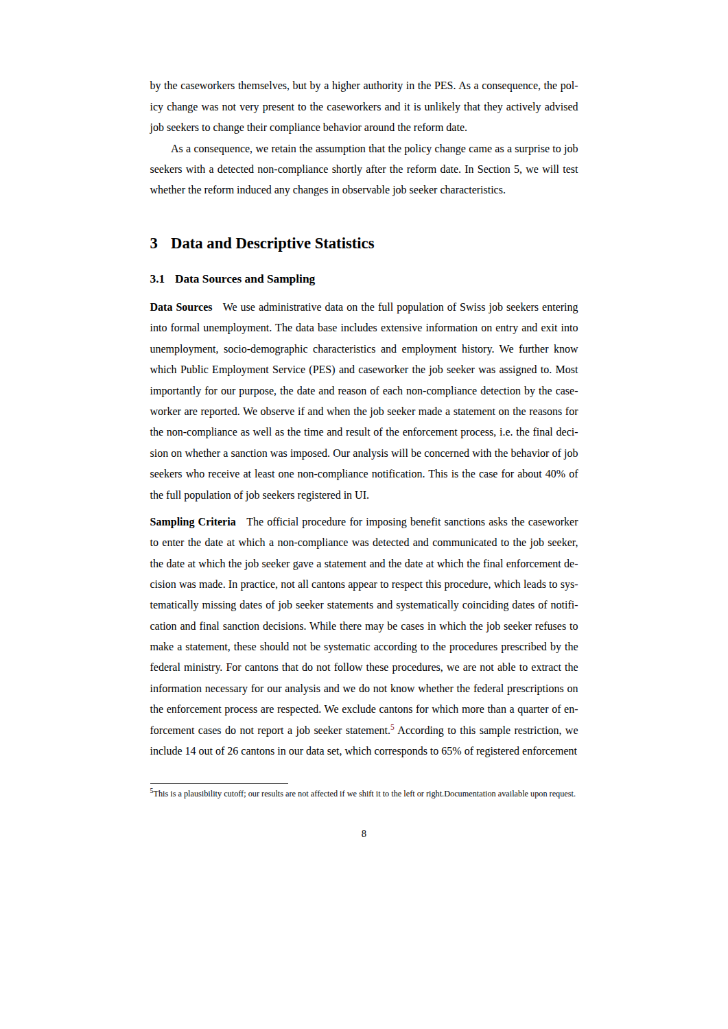by the caseworkers themselves, but by a higher authority in the PES. As a consequence, the policy change was not very present to the caseworkers and it is unlikely that they actively advised job seekers to change their compliance behavior around the reform date.
As a consequence, we retain the assumption that the policy change came as a surprise to job seekers with a detected non-compliance shortly after the reform date. In Section 5, we will test whether the reform induced any changes in observable job seeker characteristics.
3 Data and Descriptive Statistics
3.1 Data Sources and Sampling
Data Sources We use administrative data on the full population of Swiss job seekers entering into formal unemployment. The data base includes extensive information on entry and exit into unemployment, socio-demographic characteristics and employment history. We further know which Public Employment Service (PES) and caseworker the job seeker was assigned to. Most importantly for our purpose, the date and reason of each non-compliance detection by the caseworker are reported. We observe if and when the job seeker made a statement on the reasons for the non-compliance as well as the time and result of the enforcement process, i.e. the final decision on whether a sanction was imposed. Our analysis will be concerned with the behavior of job seekers who receive at least one non-compliance notification. This is the case for about 40% of the full population of job seekers registered in UI.
Sampling Criteria The official procedure for imposing benefit sanctions asks the caseworker to enter the date at which a non-compliance was detected and communicated to the job seeker, the date at which the job seeker gave a statement and the date at which the final enforcement decision was made. In practice, not all cantons appear to respect this procedure, which leads to systematically missing dates of job seeker statements and systematically coinciding dates of notification and final sanction decisions. While there may be cases in which the job seeker refuses to make a statement, these should not be systematic according to the procedures prescribed by the federal ministry. For cantons that do not follow these procedures, we are not able to extract the information necessary for our analysis and we do not know whether the federal prescriptions on the enforcement process are respected. We exclude cantons for which more than a quarter of enforcement cases do not report a job seeker statement.5 According to this sample restriction, we include 14 out of 26 cantons in our data set, which corresponds to 65% of registered enforcement
5This is a plausibility cutoff; our results are not affected if we shift it to the left or right.Documentation available upon request.
8